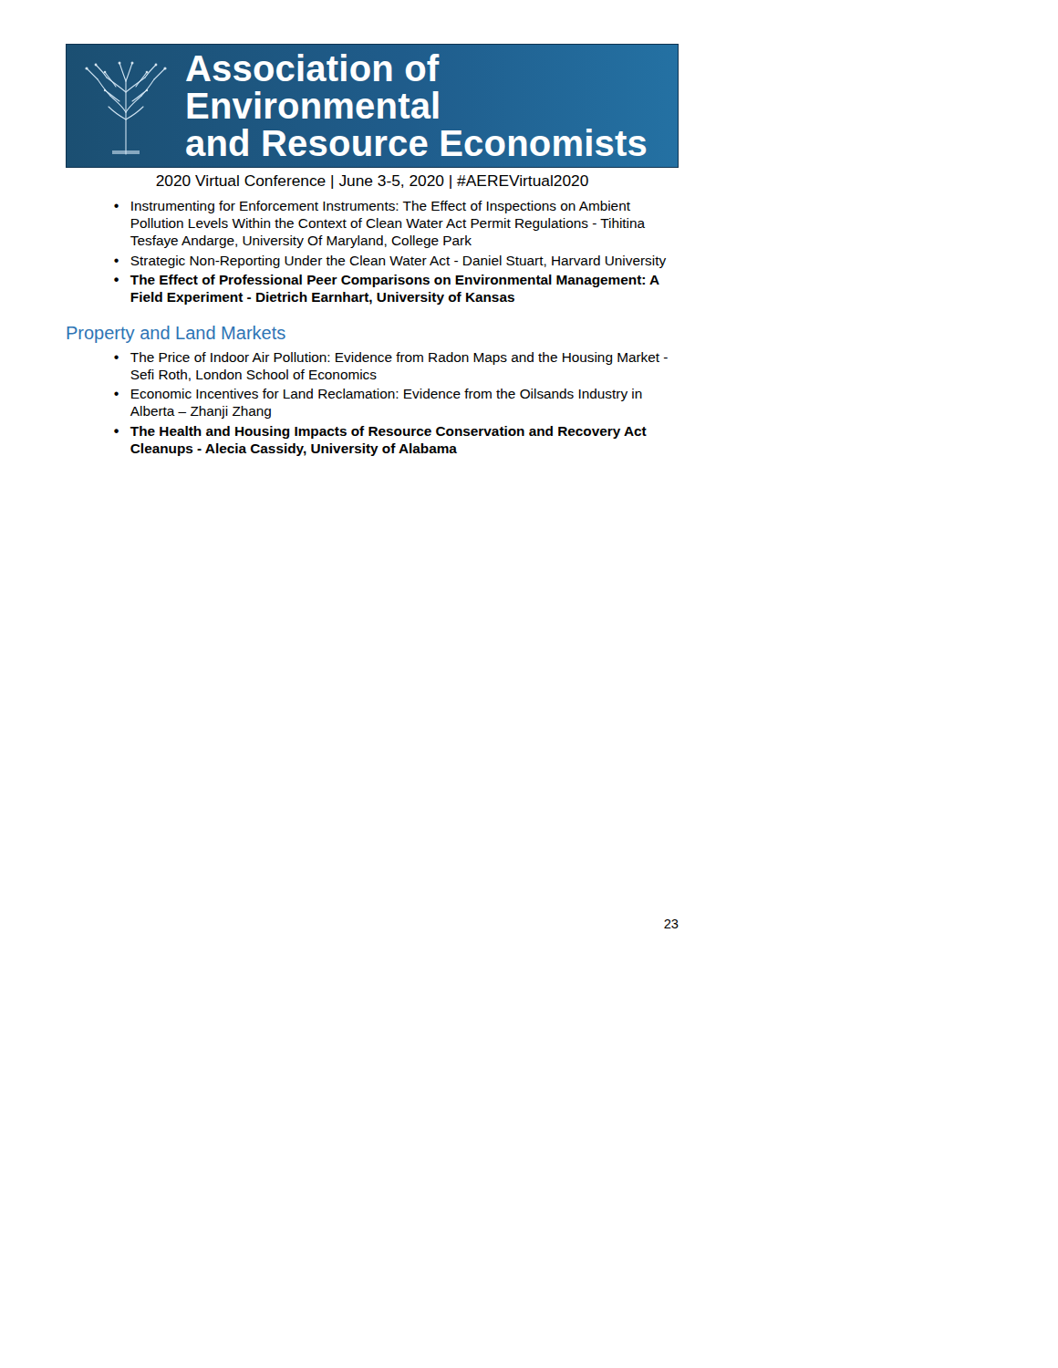Association of Environmental
and Resource Economists
2020 Virtual Conference | June 3-5, 2020 | #AEREVirtual2020
Instrumenting for Enforcement Instruments: The Effect of Inspections on Ambient Pollution Levels Within the Context of Clean Water Act Permit Regulations - Tihitina Tesfaye Andarge, University Of Maryland, College Park
Strategic Non-Reporting Under the Clean Water Act - Daniel Stuart, Harvard University
The Effect of Professional Peer Comparisons on Environmental Management: A Field Experiment - Dietrich Earnhart, University of Kansas
Property and Land Markets
The Price of Indoor Air Pollution: Evidence from Radon Maps and the Housing Market - Sefi Roth, London School of Economics
Economic Incentives for Land Reclamation: Evidence from the Oilsands Industry in Alberta – Zhanji Zhang
The Health and Housing Impacts of Resource Conservation and Recovery Act Cleanups - Alecia Cassidy, University of Alabama
23